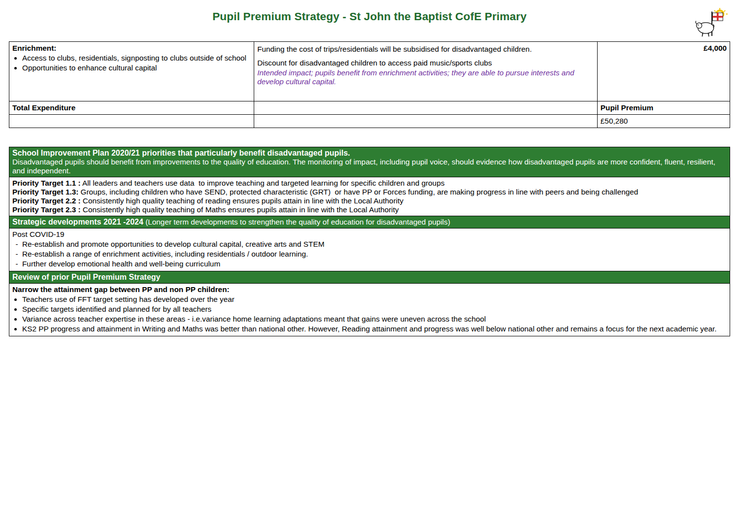Pupil Premium Strategy - St John the Baptist CofE Primary
| Enrichment: Access to clubs, residentials, signposting to clubs outside of school Opportunities to enhance cultural capital | Funding the cost of trips/residentials will be subsidised for disadvantaged children. Discount for disadvantaged children to access paid music/sports clubs Intended impact; pupils benefit from enrichment activities; they are able to pursue interests and develop cultural capital. | £4,000 |
| Total Expenditure | | Pupil Premium |
| | | £50,280 |
| School Improvement Plan 2020/21 priorities that particularly benefit disadvantaged pupils. Disadvantaged pupils should benefit from improvements to the quality of education. The monitoring of impact, including pupil voice, should evidence how disadvantaged pupils are more confident, fluent, resilient, and independent. |
| Priority Target 1.1 : All leaders and teachers use data to improve teaching and targeted learning for specific children and groups Priority Target 1.3: Groups, including children who have SEND, protected characteristic (GRT) or have PP or Forces funding, are making progress in line with peers and being challenged Priority Target 2.2 : Consistently high quality teaching of reading ensures pupils attain in line with the Local Authority Priority Target 2.3 : Consistently high quality teaching of Maths ensures pupils attain in line with the Local Authority |
| Strategic developments 2021 -2024 (Longer term developments to strengthen the quality of education for disadvantaged pupils) |
| Post COVID-19 Re-establish and promote opportunities to develop cultural capital, creative arts and STEM Re-establish a range of enrichment activities, including residentials / outdoor learning. Further develop emotional health and well-being curriculum |
| Review of prior Pupil Premium Strategy |
| Narrow the attainment gap between PP and non PP children: Teachers use of FFT target setting has developed over the year Specific targets identified and planned for by all teachers Variance across teacher expertise in these areas - i.e.variance home learning adaptations meant that gains were uneven across the school KS2 PP progress and attainment in Writing and Maths was better than national other. However, Reading attainment and progress was well below national other and remains a focus for the next academic year. |